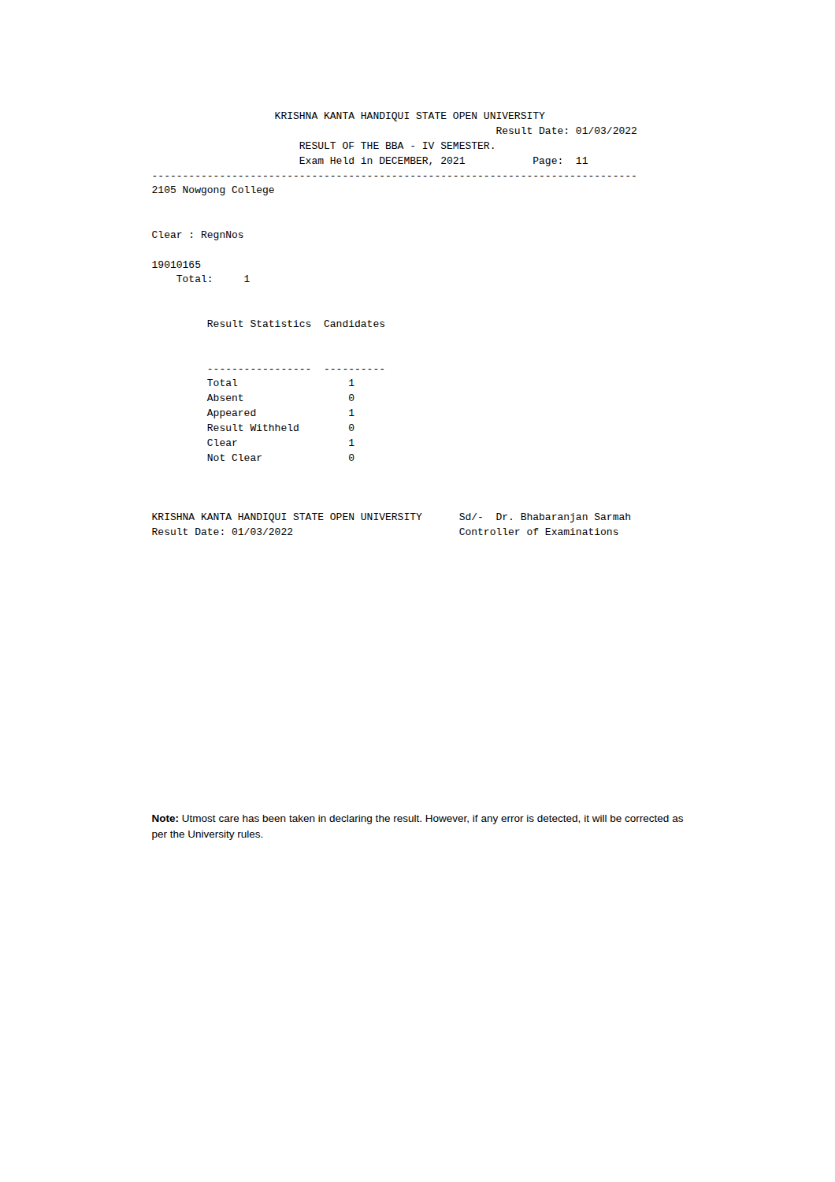KRISHNA KANTA HANDIQUI STATE OPEN UNIVERSITY
                                                        Result Date: 01/03/2022
                        RESULT OF THE BBA - IV SEMESTER.
                        Exam Held in DECEMBER, 2021           Page:  11
-------------------------------------------------------------------------------
2105 Nowgong College


Clear : RegnNos

19010165
    Total:     1


         Result Statistics  Candidates


         -----------------  ----------
         Total                  1
         Absent                 0
         Appeared               1
         Result Withheld        0
         Clear                  1
         Not Clear              0



KRISHNA KANTA HANDIQUI STATE OPEN UNIVERSITY      Sd/-  Dr. Bhabaranjan Sarmah
Result Date: 01/03/2022                           Controller of Examinations
Note: Utmost care has been taken in declaring the result. However, if any error is detected, it will be corrected as per the University rules.